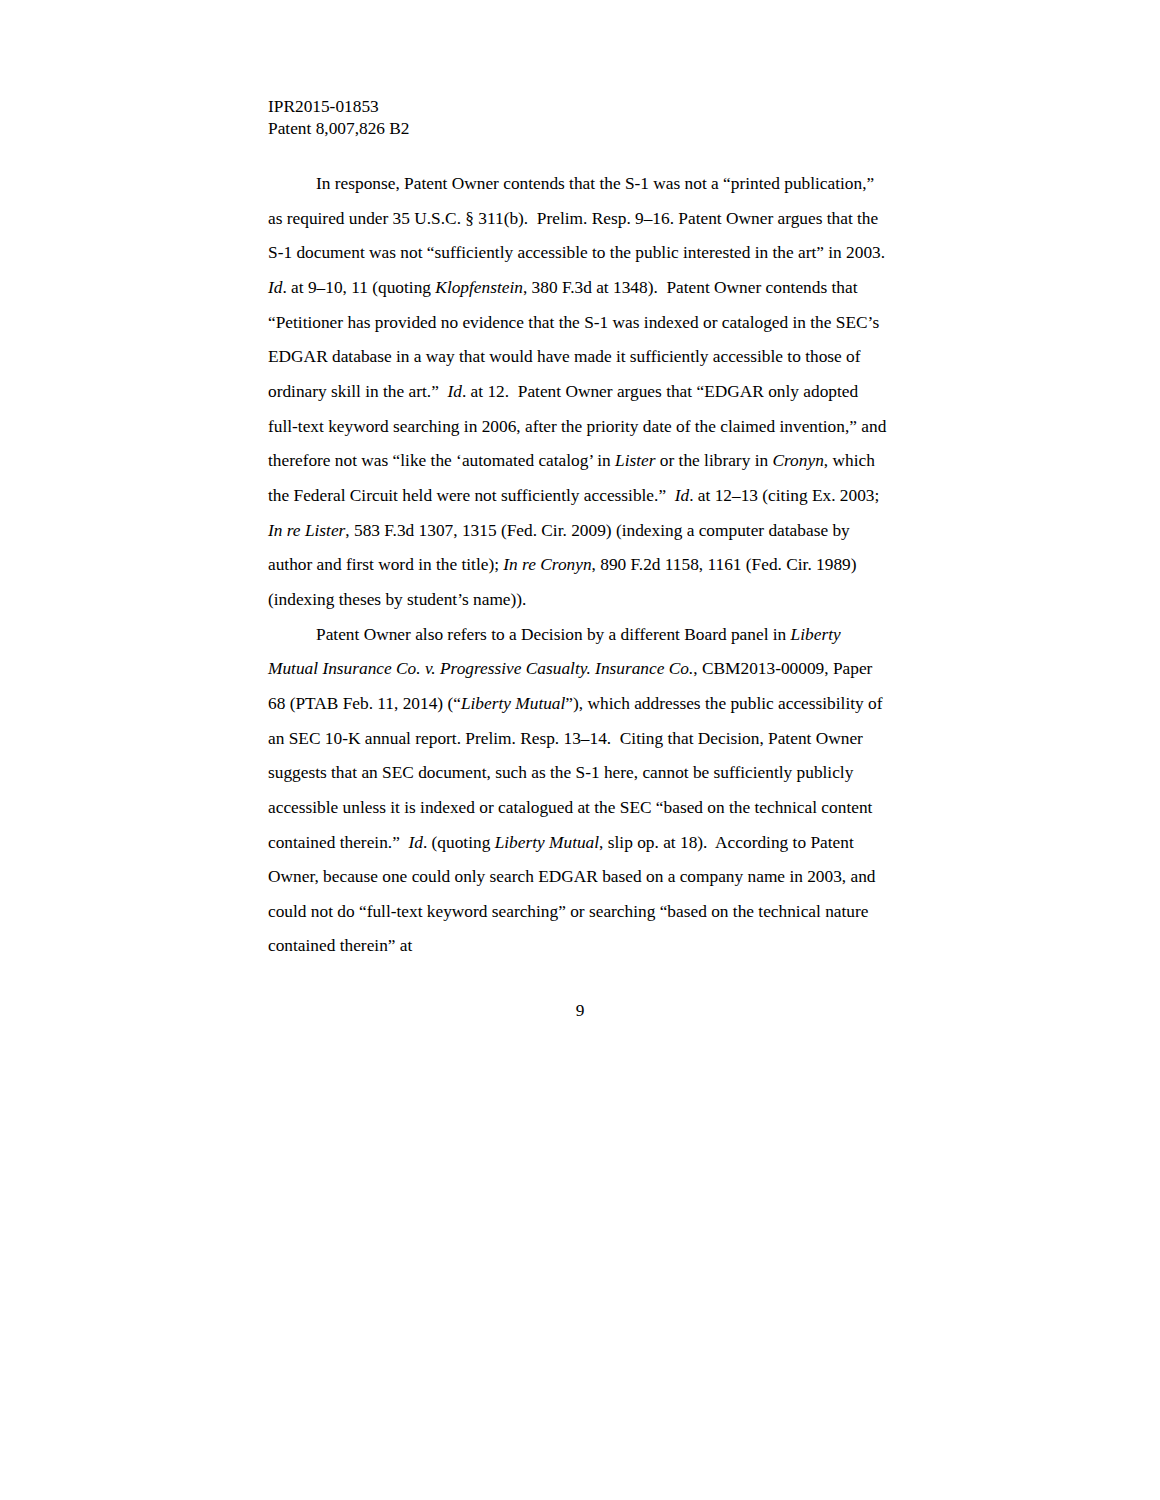IPR2015-01853
Patent 8,007,826 B2
In response, Patent Owner contends that the S-1 was not a “printed publication,” as required under 35 U.S.C. § 311(b). Prelim. Resp. 9–16. Patent Owner argues that the S-1 document was not “sufficiently accessible to the public interested in the art” in 2003. Id. at 9–10, 11 (quoting Klopfenstein, 380 F.3d at 1348). Patent Owner contends that “Petitioner has provided no evidence that the S-1 was indexed or cataloged in the SEC’s EDGAR database in a way that would have made it sufficiently accessible to those of ordinary skill in the art.” Id. at 12. Patent Owner argues that “EDGAR only adopted full-text keyword searching in 2006, after the priority date of the claimed invention,” and therefore not was “like the ‘automated catalog’ in Lister or the library in Cronyn, which the Federal Circuit held were not sufficiently accessible.” Id. at 12–13 (citing Ex. 2003; In re Lister, 583 F.3d 1307, 1315 (Fed. Cir. 2009) (indexing a computer database by author and first word in the title); In re Cronyn, 890 F.2d 1158, 1161 (Fed. Cir. 1989) (indexing theses by student’s name)).
Patent Owner also refers to a Decision by a different Board panel in Liberty Mutual Insurance Co. v. Progressive Casualty. Insurance Co., CBM2013-00009, Paper 68 (PTAB Feb. 11, 2014) (“Liberty Mutual”), which addresses the public accessibility of an SEC 10-K annual report. Prelim. Resp. 13–14. Citing that Decision, Patent Owner suggests that an SEC document, such as the S-1 here, cannot be sufficiently publicly accessible unless it is indexed or catalogued at the SEC “based on the technical content contained therein.” Id. (quoting Liberty Mutual, slip op. at 18). According to Patent Owner, because one could only search EDGAR based on a company name in 2003, and could not do “full-text keyword searching” or searching “based on the technical nature contained therein” at
9